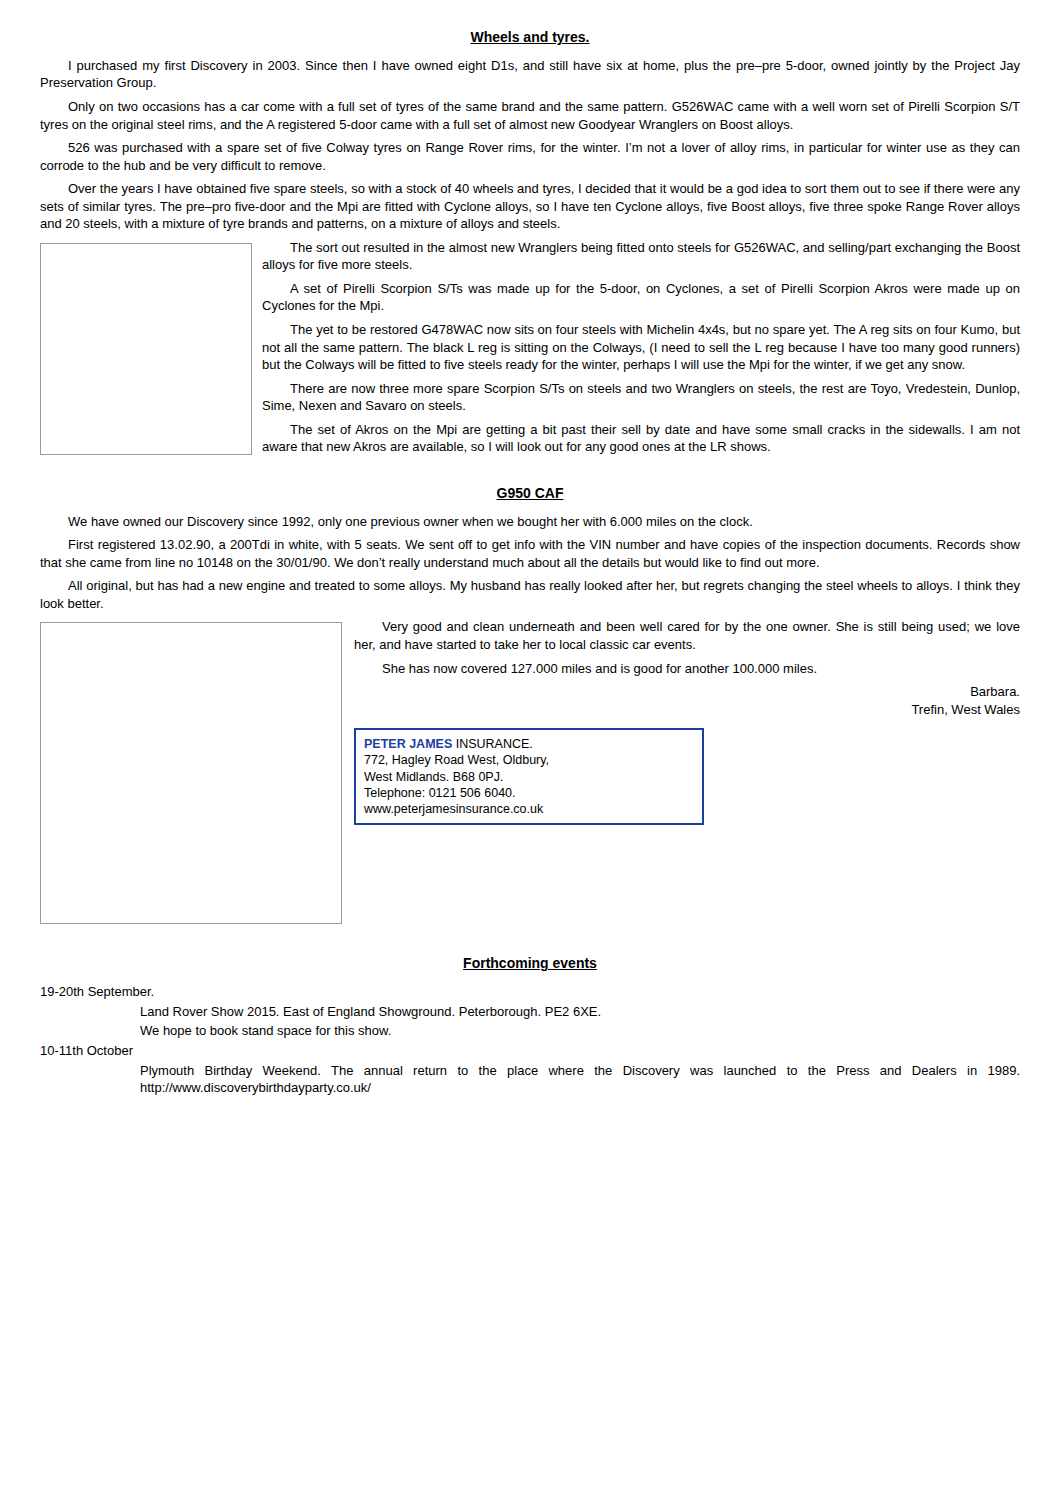Wheels and tyres.
I purchased my first Discovery in 2003. Since then I have owned eight D1s, and still have six at home, plus the pre–pre 5-door, owned jointly by the Project Jay Preservation Group.
Only on two occasions has a car come with a full set of tyres of the same brand and the same pattern. G526WAC came with a well worn set of Pirelli Scorpion S/T tyres on the original steel rims, and the A registered 5-door came with a full set of almost new Goodyear Wranglers on Boost alloys.
526 was purchased with a spare set of five Colway tyres on Range Rover rims, for the winter. I’m not a lover of alloy rims, in particular for winter use as they can corrode to the hub and be very difficult to remove.
Over the years I have obtained five spare steels, so with a stock of 40 wheels and tyres, I decided that it would be a god idea to sort them out to see if there were any sets of similar tyres. The pre–pro five-door and the Mpi are fitted with Cyclone alloys, so I have ten Cyclone alloys, five Boost alloys, five three spoke Range Rover alloys and 20 steels, with a mixture of tyre brands and patterns, on a mixture of alloys and steels.
The sort out resulted in the almost new Wranglers being fitted onto steels for G526WAC, and selling/part exchanging the Boost alloys for five more steels.
A set of Pirelli Scorpion S/Ts was made up for the 5-door, on Cyclones, a set of Pirelli Scorpion Akros were made up on Cyclones for the Mpi.
The yet to be restored G478WAC now sits on four steels with Michelin 4x4s, but no spare yet. The A reg sits on four Kumo, but not all the same pattern. The black L reg is sitting on the Colways, (I need to sell the L reg because I have too many good runners) but the Colways will be fitted to five steels ready for the winter, perhaps I will use the Mpi for the winter, if we get any snow.
There are now three more spare Scorpion S/Ts on steels and two Wranglers on steels, the rest are Toyo, Vredestein, Dunlop, Sime, Nexen and Savaro on steels.
The set of Akros on the Mpi are getting a bit past their sell by date and have some small cracks in the sidewalls. I am not aware that new Akros are available, so I will look out for any good ones at the LR shows.
G950 CAF
We have owned our Discovery since 1992, only one previous owner when we bought her with 6.000 miles on the clock.
First registered 13.02.90, a 200Tdi in white, with 5 seats. We sent off to get info with the VIN number and have copies of the inspection documents. Records show that she came from line no 10148 on the 30/01/90. We don’t really understand much about all the details but would like to find out more.
All original, but has had a new engine and treated to some alloys. My husband has really looked after her, but regrets changing the steel wheels to alloys. I think they look better.
Very good and clean underneath and been well cared for by the one owner. She is still being used; we love her, and have started to take her to local classic car events.
She has now covered 127.000 miles and is good for another 100.000 miles.
Barbara.
Trefin, West Wales
PETER JAMES INSURANCE.
772, Hagley Road West, Oldbury,
West Midlands. B68 0PJ.
Telephone: 0121 506 6040.
www.peterjamesinsurance.co.uk
Forthcoming events
19-20th September.
Land Rover Show 2015. East of England Showground. Peterborough. PE2 6XE.
We hope to book stand space for this show.
10-11th October
Plymouth Birthday Weekend. The annual return to the place where the Discovery was launched to the Press and Dealers in 1989. http://www.discoverybirthdayparty.co.uk/